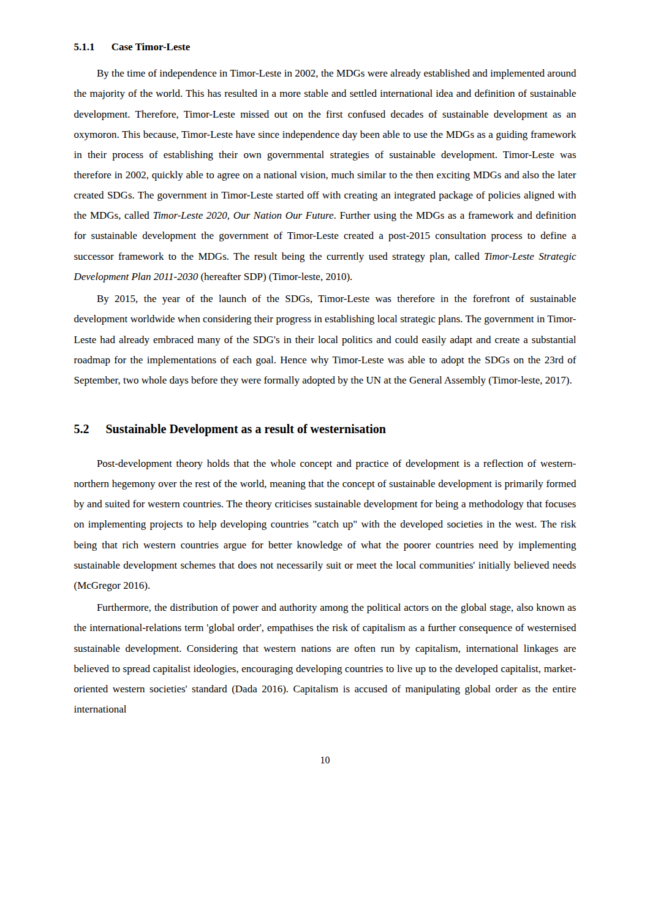5.1.1 Case Timor-Leste
By the time of independence in Timor-Leste in 2002, the MDGs were already established and implemented around the majority of the world. This has resulted in a more stable and settled international idea and definition of sustainable development. Therefore, Timor-Leste missed out on the first confused decades of sustainable development as an oxymoron. This because, Timor-Leste have since independence day been able to use the MDGs as a guiding framework in their process of establishing their own governmental strategies of sustainable development. Timor-Leste was therefore in 2002, quickly able to agree on a national vision, much similar to the then exciting MDGs and also the later created SDGs. The government in Timor-Leste started off with creating an integrated package of policies aligned with the MDGs, called Timor-Leste 2020, Our Nation Our Future. Further using the MDGs as a framework and definition for sustainable development the government of Timor-Leste created a post-2015 consultation process to define a successor framework to the MDGs. The result being the currently used strategy plan, called Timor-Leste Strategic Development Plan 2011-2030 (hereafter SDP) (Timor-leste, 2010).
By 2015, the year of the launch of the SDGs, Timor-Leste was therefore in the forefront of sustainable development worldwide when considering their progress in establishing local strategic plans. The government in Timor-Leste had already embraced many of the SDG's in their local politics and could easily adapt and create a substantial roadmap for the implementations of each goal. Hence why Timor-Leste was able to adopt the SDGs on the 23rd of September, two whole days before they were formally adopted by the UN at the General Assembly (Timor-leste, 2017).
5.2 Sustainable Development as a result of westernisation
Post-development theory holds that the whole concept and practice of development is a reflection of western-northern hegemony over the rest of the world, meaning that the concept of sustainable development is primarily formed by and suited for western countries. The theory criticises sustainable development for being a methodology that focuses on implementing projects to help developing countries "catch up" with the developed societies in the west. The risk being that rich western countries argue for better knowledge of what the poorer countries need by implementing sustainable development schemes that does not necessarily suit or meet the local communities' initially believed needs (McGregor 2016).
Furthermore, the distribution of power and authority among the political actors on the global stage, also known as the international-relations term 'global order', empathises the risk of capitalism as a further consequence of westernised sustainable development. Considering that western nations are often run by capitalism, international linkages are believed to spread capitalist ideologies, encouraging developing countries to live up to the developed capitalist, market-oriented western societies' standard (Dada 2016). Capitalism is accused of manipulating global order as the entire international
10